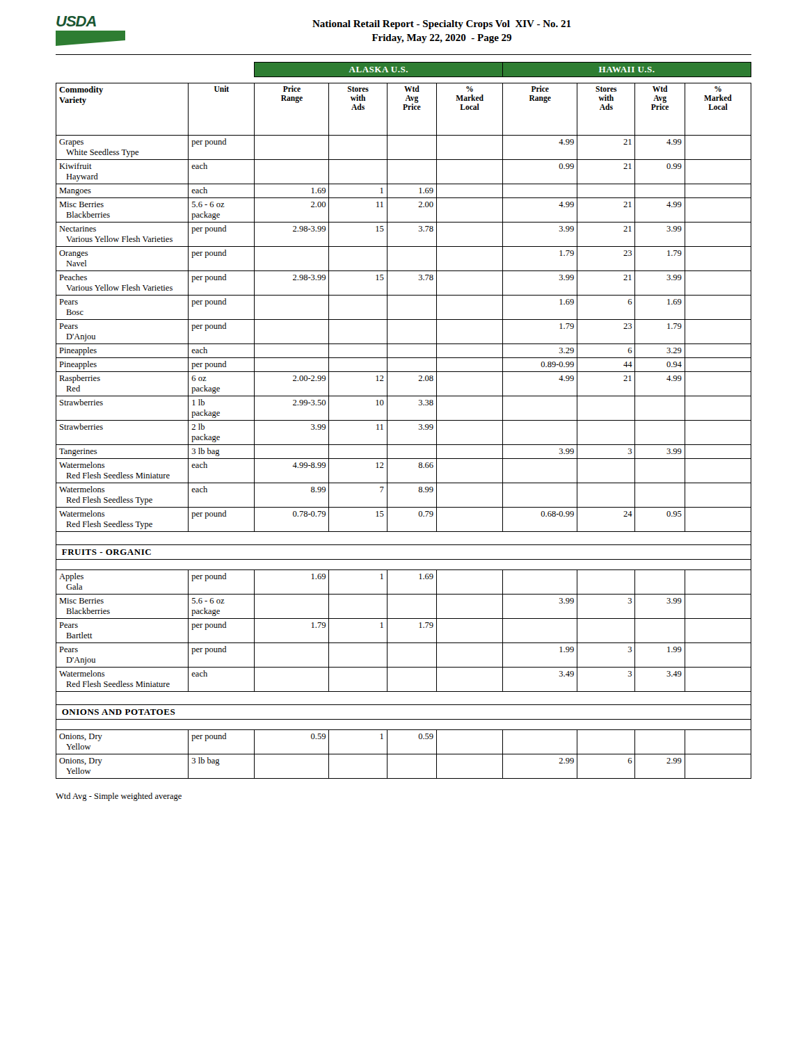USDA
National Retail Report - Specialty Crops Vol XIV - No. 21
Friday, May 22, 2020 - Page 29
| | | ALASKA U.S. | HAWAII U.S. |
| Commodity Variety | Unit | Price Range | Stores with Ads | Wtd Avg Price | % Marked Local | Price Range | Stores with Ads | Wtd Avg Price | % Marked Local |
| Grapes White Seedless Type | per pound | | | | | 4.99 | 21 | 4.99 | |
| Kiwifruit Hayward | each | | | | | 0.99 | 21 | 0.99 | |
| Mangoes | each | 1.69 | 1 | 1.69 | | | | | |
| Misc Berries Blackberries | 5.6 - 6 oz package | 2.00 | 11 | 2.00 | | 4.99 | 21 | 4.99 | |
| Nectarines Various Yellow Flesh Varieties | per pound | 2.98-3.99 | 15 | 3.78 | | 3.99 | 21 | 3.99 | |
| Oranges Navel | per pound | | | | | 1.79 | 23 | 1.79 | |
| Peaches Various Yellow Flesh Varieties | per pound | 2.98-3.99 | 15 | 3.78 | | 3.99 | 21 | 3.99 | |
| Pears Bosc | per pound | | | | | 1.69 | 6 | 1.69 | |
| Pears D'Anjou | per pound | | | | | 1.79 | 23 | 1.79 | |
| Pineapples | each | | | | | 3.29 | 6 | 3.29 | |
| Pineapples | per pound | | | | | 0.89-0.99 | 44 | 0.94 | |
| Raspberries Red | 6 oz package | 2.00-2.99 | 12 | 2.08 | | 4.99 | 21 | 4.99 | |
| Strawberries | 1 lb package | 2.99-3.50 | 10 | 3.38 | | | | | |
| Strawberries | 2 lb package | 3.99 | 11 | 3.99 | | | | | |
| Tangerines | 3 lb bag | | | | | 3.99 | 3 | 3.99 | |
| Watermelons Red Flesh Seedless Miniature | each | 4.99-8.99 | 12 | 8.66 | | | | | |
| Watermelons Red Flesh Seedless Type | each | 8.99 | 7 | 8.99 | | | | | |
| Watermelons Red Flesh Seedless Type | per pound | 0.78-0.79 | 15 | 0.79 | | 0.68-0.99 | 24 | 0.95 | |
| FRUITS - ORGANIC |
| Apples Gala | per pound | 1.69 | 1 | 1.69 | | | | | |
| Misc Berries Blackberries | 5.6 - 6 oz package | | | | | 3.99 | 3 | 3.99 | |
| Pears Bartlett | per pound | 1.79 | 1 | 1.79 | | | | | |
| Pears D'Anjou | per pound | | | | | 1.99 | 3 | 1.99 | |
| Watermelons Red Flesh Seedless Miniature | each | | | | | 3.49 | 3 | 3.49 | |
| ONIONS AND POTATOES |
| Onions, Dry Yellow | per pound | 0.59 | 1 | 0.59 | | | | | |
| Onions, Dry Yellow | 3 lb bag | | | | | 2.99 | 6 | 2.99 | |
Wtd Avg - Simple weighted average